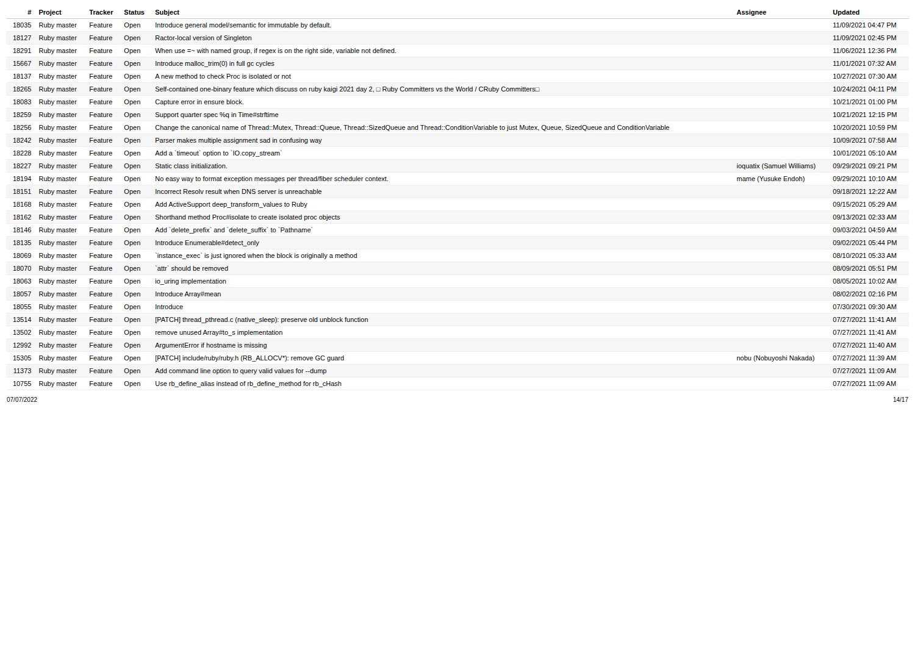| # | Project | Tracker | Status | Subject | Assignee | Updated |
| --- | --- | --- | --- | --- | --- | --- |
| 18035 | Ruby master | Feature | Open | Introduce general model/semantic for immutable by default. | | 11/09/2021 04:47 PM |
| 18127 | Ruby master | Feature | Open | Ractor-local version of Singleton | | 11/09/2021 02:45 PM |
| 18291 | Ruby master | Feature | Open | When use =~ with named group, if regex is on the right side, variable not defined. | | 11/06/2021 12:36 PM |
| 15667 | Ruby master | Feature | Open | Introduce malloc_trim(0) in full gc cycles | | 11/01/2021 07:32 AM |
| 18137 | Ruby master | Feature | Open | A new method to check Proc is isolated or not | | 10/27/2021 07:30 AM |
| 18265 | Ruby master | Feature | Open | Self-contained one-binary feature which discuss on ruby kaigi 2021 day 2, □ Ruby Committers vs the World / CRuby Committers□ | | 10/24/2021 04:11 PM |
| 18083 | Ruby master | Feature | Open | Capture error in ensure block. | | 10/21/2021 01:00 PM |
| 18259 | Ruby master | Feature | Open | Support quarter spec %q in Time#strftime | | 10/21/2021 12:15 PM |
| 18256 | Ruby master | Feature | Open | Change the canonical name of Thread::Mutex, Thread::Queue, Thread::SizedQueue and Thread::ConditionVariable to just Mutex, Queue, SizedQueue and ConditionVariable | | 10/20/2021 10:59 PM |
| 18242 | Ruby master | Feature | Open | Parser makes multiple assignment sad in confusing way | | 10/09/2021 07:58 AM |
| 18228 | Ruby master | Feature | Open | Add a `timeout` option to `IO.copy_stream` | | 10/01/2021 05:10 AM |
| 18227 | Ruby master | Feature | Open | Static class initialization. | ioquatix (Samuel Williams) | 09/29/2021 09:21 PM |
| 18194 | Ruby master | Feature | Open | No easy way to format exception messages per thread/fiber scheduler context. | mame (Yusuke Endoh) | 09/29/2021 10:10 AM |
| 18151 | Ruby master | Feature | Open | Incorrect Resolv result when DNS server is unreachable | | 09/18/2021 12:22 AM |
| 18168 | Ruby master | Feature | Open | Add ActiveSupport deep_transform_values to Ruby | | 09/15/2021 05:29 AM |
| 18162 | Ruby master | Feature | Open | Shorthand method Proc#isolate to create isolated proc objects | | 09/13/2021 02:33 AM |
| 18146 | Ruby master | Feature | Open | Add `delete_prefix` and `delete_suffix` to `Pathname` | | 09/03/2021 04:59 AM |
| 18135 | Ruby master | Feature | Open | Introduce Enumerable#detect_only | | 09/02/2021 05:44 PM |
| 18069 | Ruby master | Feature | Open | `instance_exec` is just ignored when the block is originally a method | | 08/10/2021 05:33 AM |
| 18070 | Ruby master | Feature | Open | `attr` should be removed | | 08/09/2021 05:51 PM |
| 18063 | Ruby master | Feature | Open | io_uring implementation | | 08/05/2021 10:02 AM |
| 18057 | Ruby master | Feature | Open | Introduce Array#mean | | 08/02/2021 02:16 PM |
| 18055 | Ruby master | Feature | Open | Introduce | | 07/30/2021 09:30 AM |
| 13514 | Ruby master | Feature | Open | [PATCH] thread_pthread.c (native_sleep): preserve old unblock function | | 07/27/2021 11:41 AM |
| 13502 | Ruby master | Feature | Open | remove unused Array#to_s implementation | | 07/27/2021 11:41 AM |
| 12992 | Ruby master | Feature | Open | ArgumentError if hostname is missing | | 07/27/2021 11:40 AM |
| 15305 | Ruby master | Feature | Open | [PATCH] include/ruby/ruby.h (RB_ALLOCV*): remove GC guard | nobu (Nobuyoshi Nakada) | 07/27/2021 11:39 AM |
| 11373 | Ruby master | Feature | Open | Add command line option to query valid values for --dump | | 07/27/2021 11:09 AM |
| 10755 | Ruby master | Feature | Open | Use rb_define_alias instead of rb_define_method for rb_cHash | | 07/27/2021 11:09 AM |
| 07/07/2022 | 14/17 |